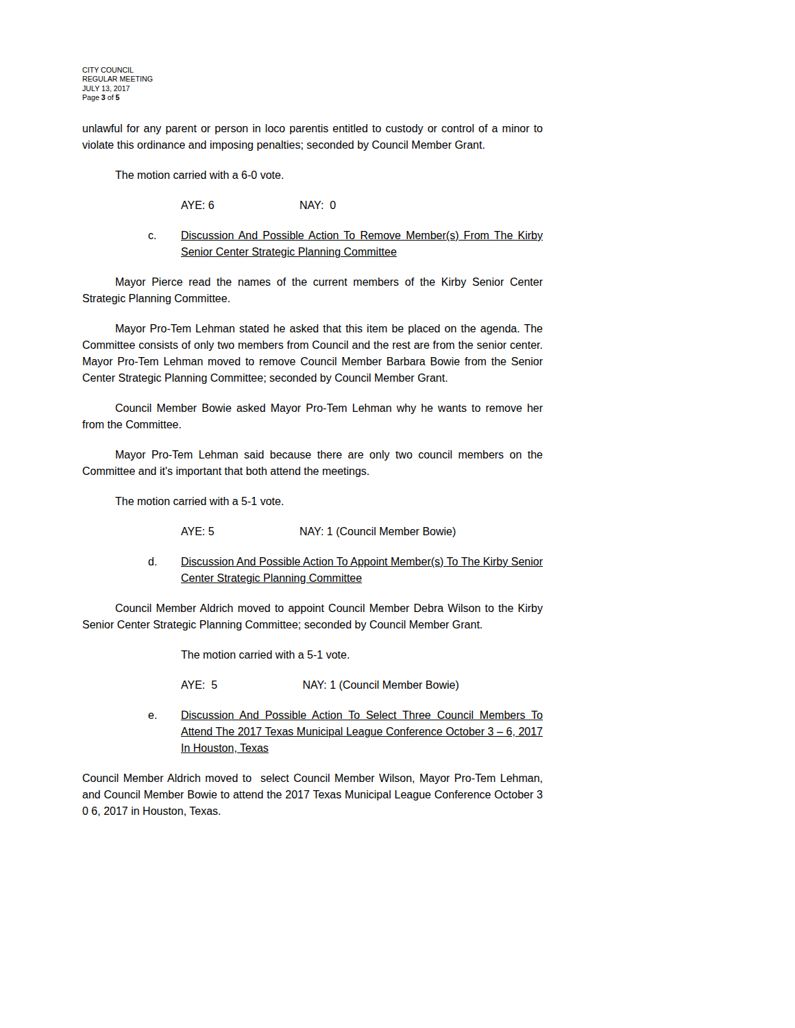CITY COUNCIL
REGULAR MEETING
JULY 13, 2017
Page 3 of 5
unlawful for any parent or person in loco parentis entitled to custody or control of a minor to violate this ordinance and imposing penalties; seconded by Council Member Grant.
The motion carried with a 6-0 vote.
AYE: 6 NAY: 0
c.
Discussion And Possible Action To Remove Member(s) From The Kirby Senior Center Strategic Planning Committee
Mayor Pierce read the names of the current members of the Kirby Senior Center Strategic Planning Committee.
Mayor Pro-Tem Lehman stated he asked that this item be placed on the agenda. The Committee consists of only two members from Council and the rest are from the senior center. Mayor Pro-Tem Lehman moved to remove Council Member Barbara Bowie from the Senior Center Strategic Planning Committee; seconded by Council Member Grant.
Council Member Bowie asked Mayor Pro-Tem Lehman why he wants to remove her from the Committee.
Mayor Pro-Tem Lehman said because there are only two council members on the Committee and it's important that both attend the meetings.
The motion carried with a 5-1 vote.
AYE: 5 NAY: 1 (Council Member Bowie)
d.
Discussion And Possible Action To Appoint Member(s) To The Kirby Senior Center Strategic Planning Committee
Council Member Aldrich moved to appoint Council Member Debra Wilson to the Kirby Senior Center Strategic Planning Committee; seconded by Council Member Grant.
The motion carried with a 5-1 vote.
AYE: 5 NAY: 1 (Council Member Bowie)
e.
Discussion And Possible Action To Select Three Council Members To Attend The 2017 Texas Municipal League Conference October 3 – 6, 2017 In Houston, Texas
Council Member Aldrich moved to select Council Member Wilson, Mayor Pro-Tem Lehman, and Council Member Bowie to attend the 2017 Texas Municipal League Conference October 3 0 6, 2017 in Houston, Texas.